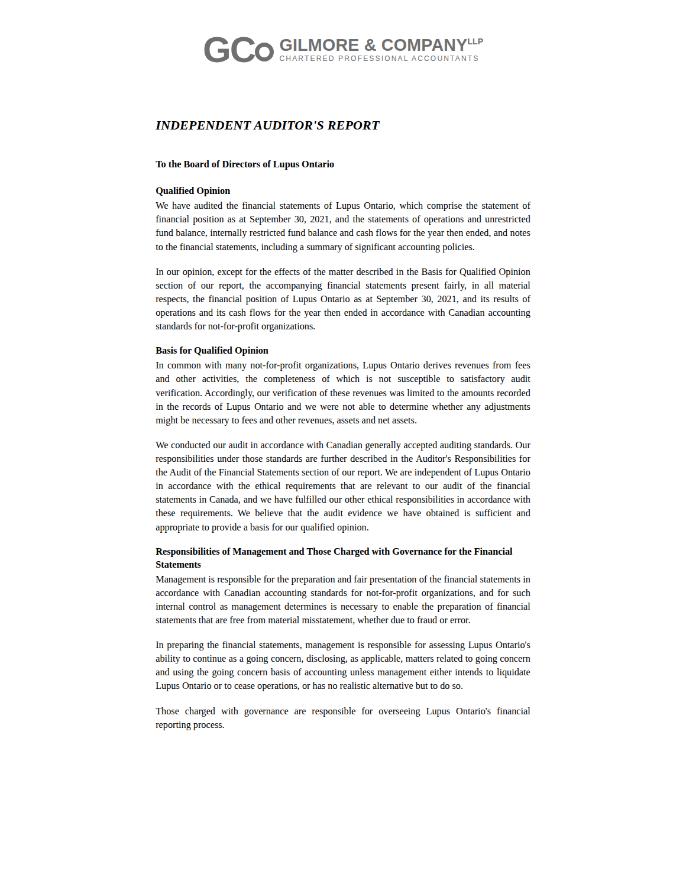GC
GILMORE & COMPANYLLP
CHARTERED PROFESSIONAL ACCOUNTANTS
INDEPENDENT AUDITOR'S REPORT
To the Board of Directors of Lupus Ontario
Qualified Opinion
We have audited the financial statements of Lupus Ontario, which comprise the statement of financial position as at September 30, 2021, and the statements of operations and unrestricted fund balance, internally restricted fund balance and cash flows for the year then ended, and notes to the financial statements, including a summary of significant accounting policies.
In our opinion, except for the effects of the matter described in the Basis for Qualified Opinion section of our report, the accompanying financial statements present fairly, in all material respects, the financial position of Lupus Ontario as at September 30, 2021, and its results of operations and its cash flows for the year then ended in accordance with Canadian accounting standards for not-for-profit organizations.
Basis for Qualified Opinion
In common with many not-for-profit organizations, Lupus Ontario derives revenues from fees and other activities, the completeness of which is not susceptible to satisfactory audit verification. Accordingly, our verification of these revenues was limited to the amounts recorded in the records of Lupus Ontario and we were not able to determine whether any adjustments might be necessary to fees and other revenues, assets and net assets.
We conducted our audit in accordance with Canadian generally accepted auditing standards. Our responsibilities under those standards are further described in the Auditor's Responsibilities for the Audit of the Financial Statements section of our report. We are independent of Lupus Ontario in accordance with the ethical requirements that are relevant to our audit of the financial statements in Canada, and we have fulfilled our other ethical responsibilities in accordance with these requirements. We believe that the audit evidence we have obtained is sufficient and appropriate to provide a basis for our qualified opinion.
Responsibilities of Management and Those Charged with Governance for the Financial Statements
Management is responsible for the preparation and fair presentation of the financial statements in accordance with Canadian accounting standards for not-for-profit organizations, and for such internal control as management determines is necessary to enable the preparation of financial statements that are free from material misstatement, whether due to fraud or error.
In preparing the financial statements, management is responsible for assessing Lupus Ontario's ability to continue as a going concern, disclosing, as applicable, matters related to going concern and using the going concern basis of accounting unless management either intends to liquidate Lupus Ontario or to cease operations, or has no realistic alternative but to do so.
Those charged with governance are responsible for overseeing Lupus Ontario's financial reporting process.